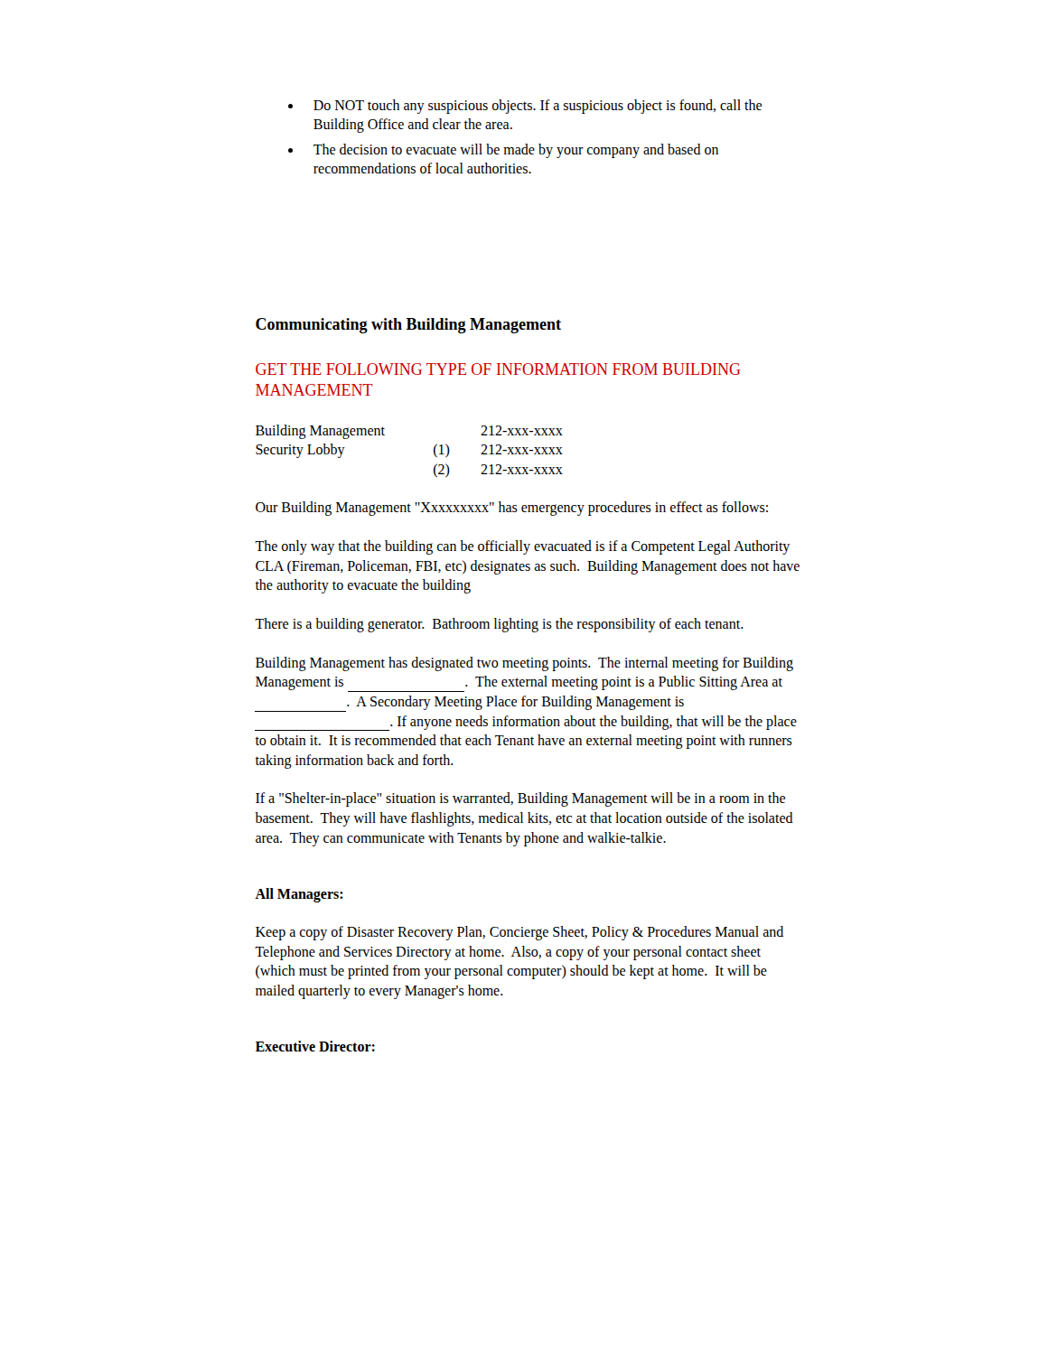Do NOT touch any suspicious objects. If a suspicious object is found, call the Building Office and clear the area.
The decision to evacuate will be made by your company and based on recommendations of local authorities.
Communicating with Building Management
GET THE FOLLOWING TYPE OF INFORMATION FROM BUILDING MANAGEMENT
| Building Management | | 212-xxx-xxxx |
| Security Lobby | (1) | 212-xxx-xxxx |
| | (2) | 212-xxx-xxxx |
Our Building Management "Xxxxxxxxx" has emergency procedures in effect as follows:
The only way that the building can be officially evacuated is if a Competent Legal Authority CLA (Fireman, Policeman, FBI, etc) designates as such. Building Management does not have the authority to evacuate the building
There is a building generator. Bathroom lighting is the responsibility of each tenant.
Building Management has designated two meeting points. The internal meeting for Building Management is . The external meeting point is a Public Sitting Area at . A Secondary Meeting Place for Building Management is . If anyone needs information about the building, that will be the place to obtain it. It is recommended that each Tenant have an external meeting point with runners taking information back and forth.
If a "Shelter-in-place" situation is warranted, Building Management will be in a room in the basement. They will have flashlights, medical kits, etc at that location outside of the isolated area. They can communicate with Tenants by phone and walkie-talkie.
All Managers:
Keep a copy of Disaster Recovery Plan, Concierge Sheet, Policy & Procedures Manual and Telephone and Services Directory at home. Also, a copy of your personal contact sheet (which must be printed from your personal computer) should be kept at home. It will be mailed quarterly to every Manager's home.
Executive Director: